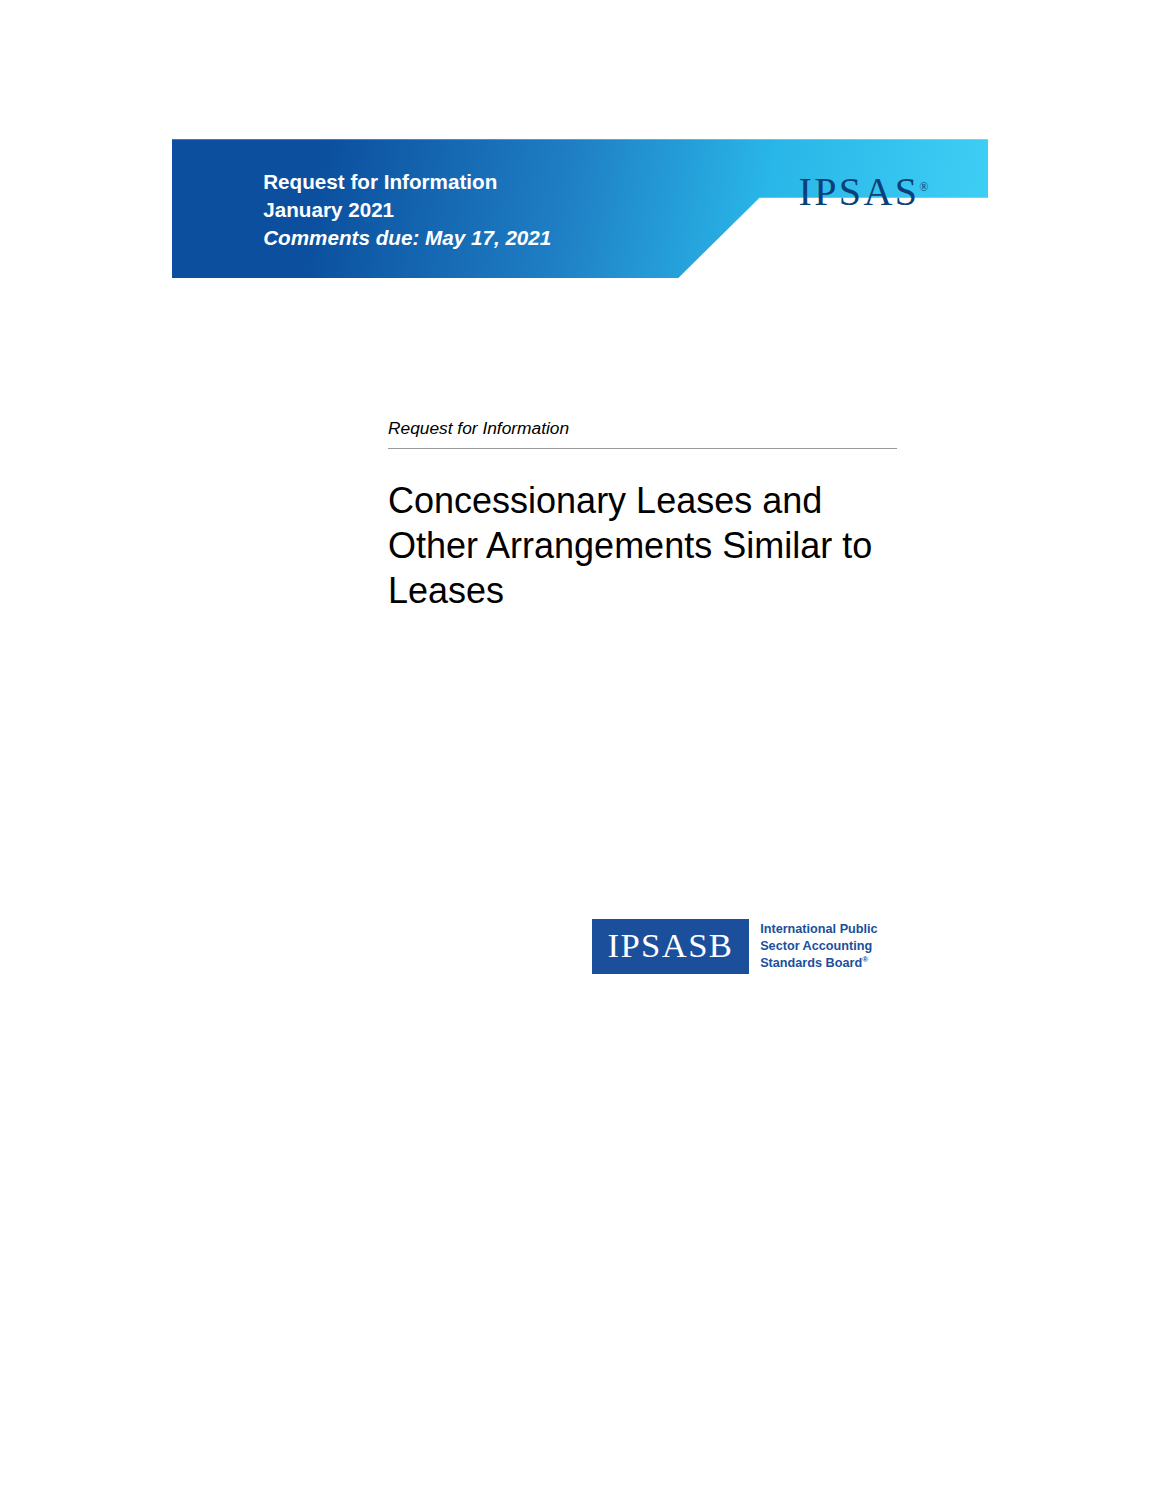Request for Information
January 2021
Comments due: May 17, 2021
IPSAS®
Request for Information
Concessionary Leases and Other Arrangements Similar to Leases
IPSASB
International Public Sector Accounting Standards Board®